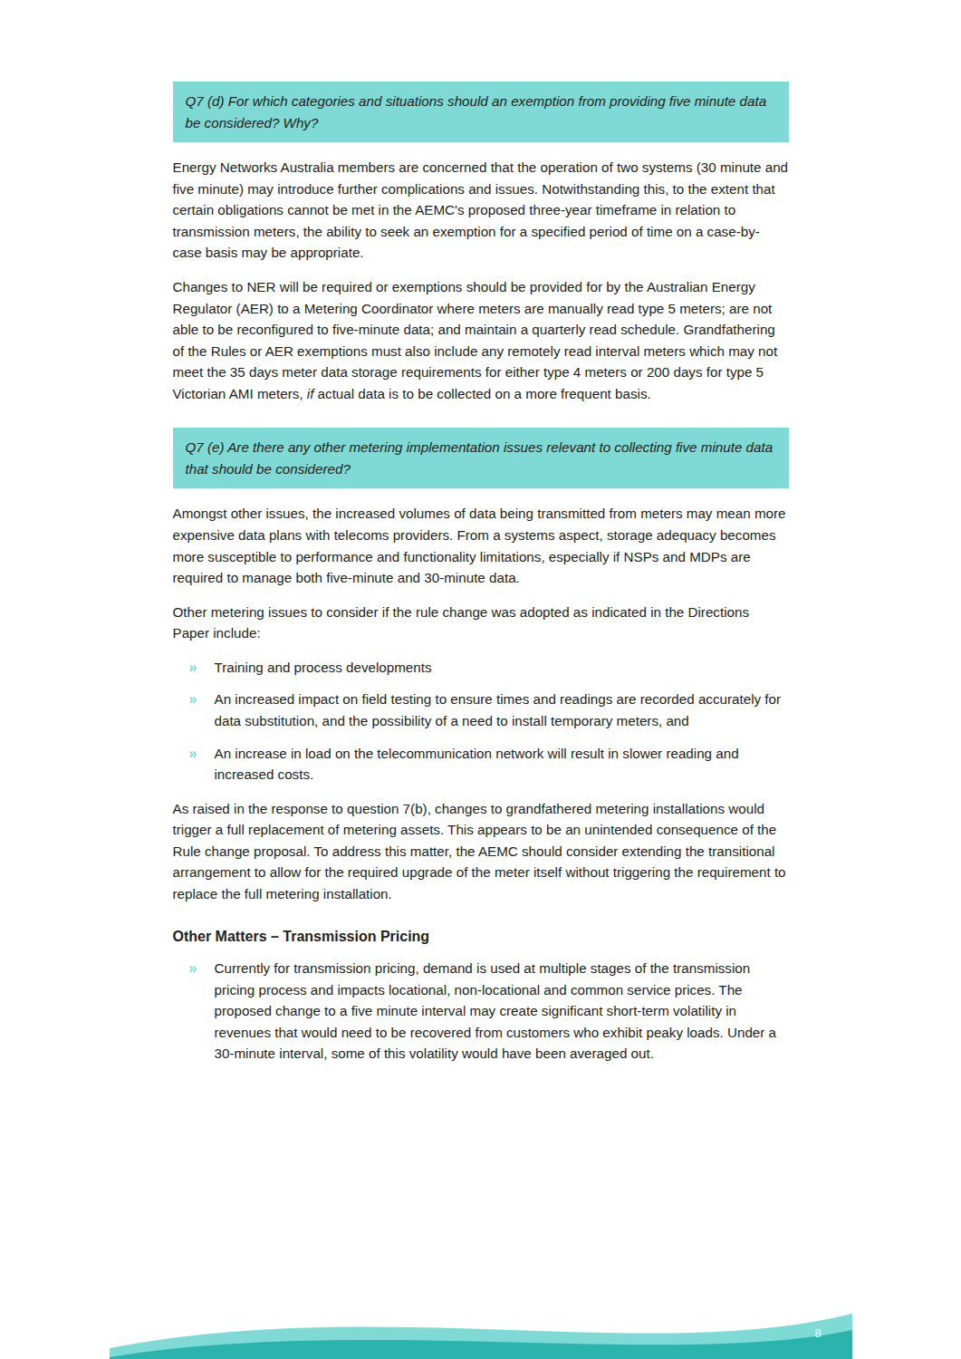Q7 (d) For which categories and situations should an exemption from providing five minute data be considered? Why?
Energy Networks Australia members are concerned that the operation of two systems (30 minute and five minute) may introduce further complications and issues. Notwithstanding this, to the extent that certain obligations cannot be met in the AEMC's proposed three-year timeframe in relation to transmission meters, the ability to seek an exemption for a specified period of time on a case-by-case basis may be appropriate.
Changes to NER will be required or exemptions should be provided for by the Australian Energy Regulator (AER) to a Metering Coordinator where meters are manually read type 5 meters; are not able to be reconfigured to five-minute data; and maintain a quarterly read schedule. Grandfathering of the Rules or AER exemptions must also include any remotely read interval meters which may not meet the 35 days meter data storage requirements for either type 4 meters or 200 days for type 5 Victorian AMI meters, if actual data is to be collected on a more frequent basis.
Q7 (e) Are there any other metering implementation issues relevant to collecting five minute data that should be considered?
Amongst other issues, the increased volumes of data being transmitted from meters may mean more expensive data plans with telecoms providers. From a systems aspect, storage adequacy becomes more susceptible to performance and functionality limitations, especially if NSPs and MDPs are required to manage both five-minute and 30-minute data.
Other metering issues to consider if the rule change was adopted as indicated in the Directions Paper include:
Training and process developments
An increased impact on field testing to ensure times and readings are recorded accurately for data substitution, and the possibility of a need to install temporary meters, and
An increase in load on the telecommunication network will result in slower reading and increased costs.
As raised in the response to question 7(b), changes to grandfathered metering installations would trigger a full replacement of metering assets. This appears to be an unintended consequence of the Rule change proposal. To address this matter, the AEMC should consider extending the transitional arrangement to allow for the required upgrade of the meter itself without triggering the requirement to replace the full metering installation.
Other Matters – Transmission Pricing
Currently for transmission pricing, demand is used at multiple stages of the transmission pricing process and impacts locational, non-locational and common service prices. The proposed change to a five minute interval may create significant short-term volatility in revenues that would need to be recovered from customers who exhibit peaky loads. Under a 30-minute interval, some of this volatility would have been averaged out.
8